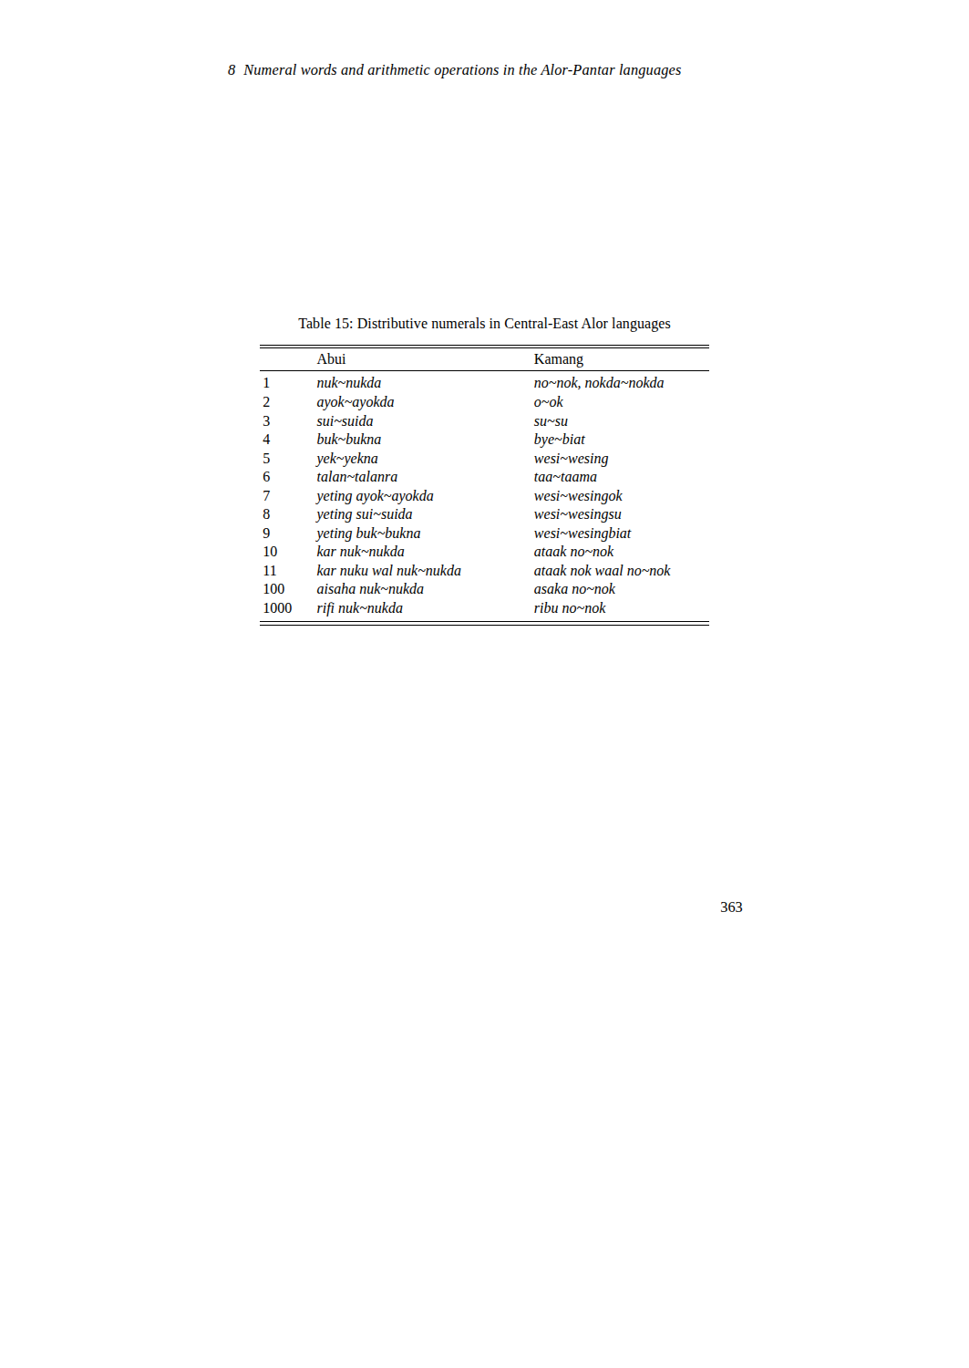8 Numeral words and arithmetic operations in the Alor-Pantar languages
Table 15: Distributive numerals in Central-East Alor languages
| | Abui | Kamang |
| --- | --- | --- |
| 1 | nuk~nukda | no~nok, nokda~nokda |
| 2 | ayok~ayokda | o~ok |
| 3 | sui~suida | su~su |
| 4 | buk~bukna | bye~biat |
| 5 | yek~yekna | wesi~wesing |
| 6 | talan~talanra | taa~taama |
| 7 | yeting ayok~ayokda | wesi~wesingok |
| 8 | yeting sui~suida | wesi~wesingsu |
| 9 | yeting buk~bukna | wesi~wesingbiat |
| 10 | kar nuk~nukda | ataak no~nok |
| 11 | kar nuku wal nuk~nukda | ataak nok waal no~nok |
| 100 | aisaha nuk~nukda | asaka no~nok |
| 1000 | rifi nuk~nukda | ribu no~nok |
363